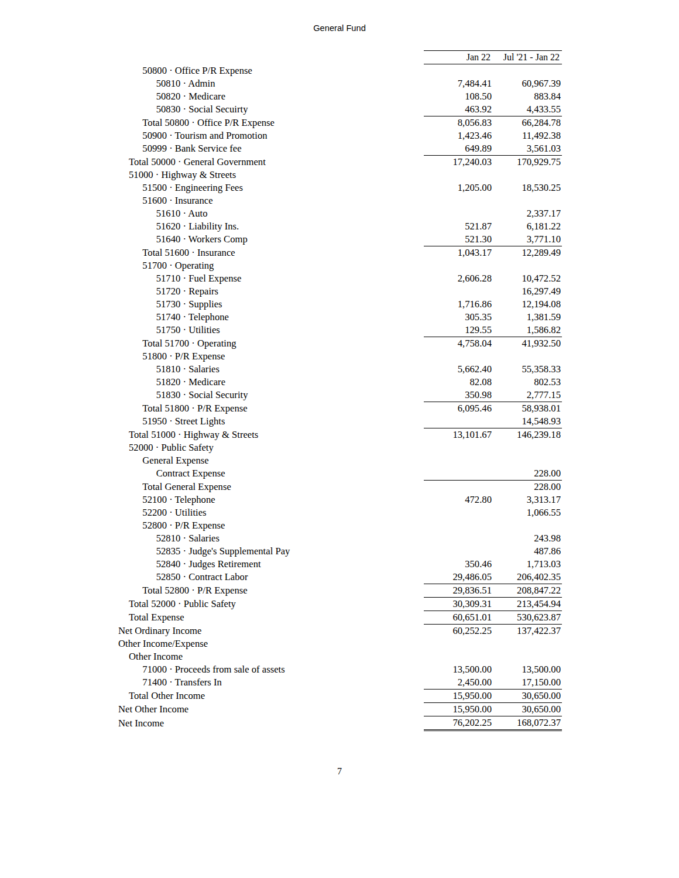General Fund
| | Jan 22 | Jul '21 - Jan 22 |
| --- | --- | --- |
| 50800 · Office P/R Expense | | |
| 50810 · Admin | 7,484.41 | 60,967.39 |
| 50820 · Medicare | 108.50 | 883.84 |
| 50830 · Social Secuirty | 463.92 | 4,433.55 |
| Total 50800 · Office P/R Expense | 8,056.83 | 66,284.78 |
| 50900 · Tourism and Promotion | 1,423.46 | 11,492.38 |
| 50999 · Bank Service fee | 649.89 | 3,561.03 |
| Total 50000 · General Government | 17,240.03 | 170,929.75 |
| 51000 · Highway & Streets | | |
| 51500 · Engineering Fees | 1,205.00 | 18,530.25 |
| 51600 · Insurance | | |
| 51610 · Auto | | 2,337.17 |
| 51620 · Liability Ins. | 521.87 | 6,181.22 |
| 51640 · Workers Comp | 521.30 | 3,771.10 |
| Total 51600 · Insurance | 1,043.17 | 12,289.49 |
| 51700 · Operating | | |
| 51710 · Fuel Expense | 2,606.28 | 10,472.52 |
| 51720 · Repairs | | 16,297.49 |
| 51730 · Supplies | 1,716.86 | 12,194.08 |
| 51740 · Telephone | 305.35 | 1,381.59 |
| 51750 · Utilities | 129.55 | 1,586.82 |
| Total 51700 · Operating | 4,758.04 | 41,932.50 |
| 51800 · P/R Expense | | |
| 51810 · Salaries | 5,662.40 | 55,358.33 |
| 51820 · Medicare | 82.08 | 802.53 |
| 51830 · Social Security | 350.98 | 2,777.15 |
| Total 51800 · P/R Expense | 6,095.46 | 58,938.01 |
| 51950 · Street Lights | | 14,548.93 |
| Total 51000 · Highway & Streets | 13,101.67 | 146,239.18 |
| 52000 · Public Safety | | |
| General Expense | | |
| Contract Expense | | 228.00 |
| Total General Expense | | 228.00 |
| 52100 · Telephone | 472.80 | 3,313.17 |
| 52200 · Utilities | | 1,066.55 |
| 52800 · P/R Expense | | |
| 52810 · Salaries | | 243.98 |
| 52835 · Judge's Supplemental Pay | | 487.86 |
| 52840 · Judges Retirement | 350.46 | 1,713.03 |
| 52850 · Contract Labor | 29,486.05 | 206,402.35 |
| Total 52800 · P/R Expense | 29,836.51 | 208,847.22 |
| Total 52000 · Public Safety | 30,309.31 | 213,454.94 |
| Total Expense | 60,651.01 | 530,623.87 |
| Net Ordinary Income | 60,252.25 | 137,422.37 |
| Other Income/Expense | | |
| Other Income | | |
| 71000 · Proceeds from sale of assets | 13,500.00 | 13,500.00 |
| 71400 · Transfers In | 2,450.00 | 17,150.00 |
| Total Other Income | 15,950.00 | 30,650.00 |
| Net Other Income | 15,950.00 | 30,650.00 |
| Net Income | 76,202.25 | 168,072.37 |
7